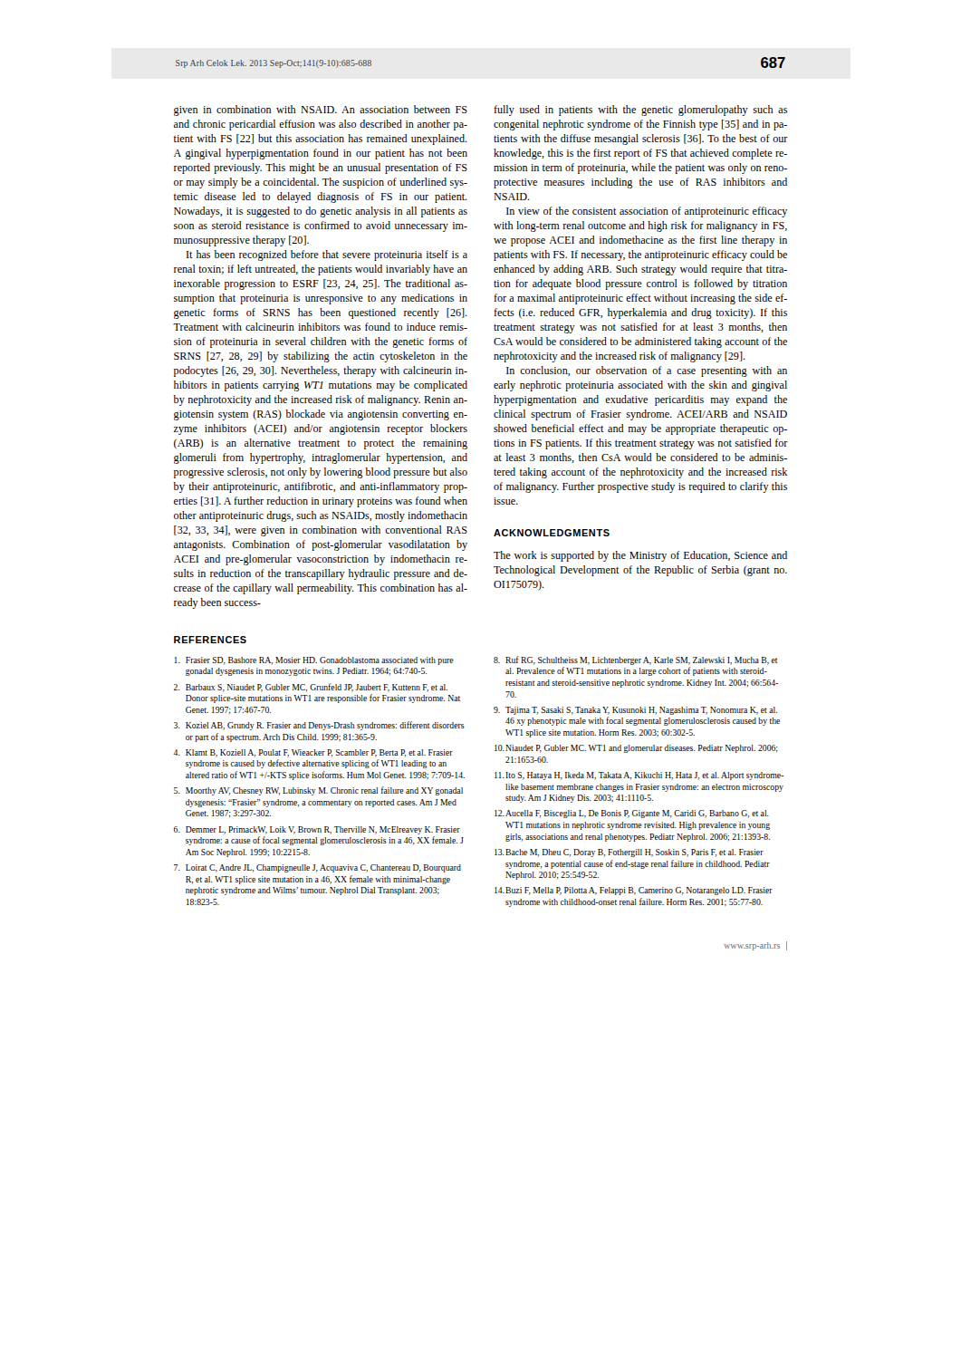Srp Arh Celok Lek. 2013 Sep-Oct;141(9-10):685-688
687
given in combination with NSAID. An association between FS and chronic pericardial effusion was also described in another patient with FS [22] but this association has remained unexplained. A gingival hyperpigmentation found in our patient has not been reported previously. This might be an unusual presentation of FS or may simply be a coincidental. The suspicion of underlined systemic disease led to delayed diagnosis of FS in our patient. Nowadays, it is suggested to do genetic analysis in all patients as soon as steroid resistance is confirmed to avoid unnecessary immunosuppressive therapy [20].
It has been recognized before that severe proteinuria itself is a renal toxin; if left untreated, the patients would invariably have an inexorable progression to ESRF [23, 24, 25]. The traditional assumption that proteinuria is unresponsive to any medications in genetic forms of SRNS has been questioned recently [26]. Treatment with calcineurin inhibitors was found to induce remission of proteinuria in several children with the genetic forms of SRNS [27, 28, 29] by stabilizing the actin cytoskeleton in the podocytes [26, 29, 30]. Nevertheless, therapy with calcineurin inhibitors in patients carrying WT1 mutations may be complicated by nephrotoxicity and the increased risk of malignancy. Renin angiotensin system (RAS) blockade via angiotensin converting enzyme inhibitors (ACEI) and/or angiotensin receptor blockers (ARB) is an alternative treatment to protect the remaining glomeruli from hypertrophy, intraglomerular hypertension, and progressive sclerosis, not only by lowering blood pressure but also by their antiproteinuric, antifibrotic, and anti-inflammatory properties [31]. A further reduction in urinary proteins was found when other antiproteinuric drugs, such as NSAIDs, mostly indomethacin [32, 33, 34], were given in combination with conventional RAS antagonists. Combination of post-glomerular vasodilatation by ACEI and pre-glomerular vasoconstriction by indomethacin results in reduction of the transcapillary hydraulic pressure and decrease of the capillary wall permeability. This combination has already been success-
fully used in patients with the genetic glomerulopathy such as congenital nephrotic syndrome of the Finnish type [35] and in patients with the diffuse mesangial sclerosis [36]. To the best of our knowledge, this is the first report of FS that achieved complete remission in term of proteinuria, while the patient was only on renoprotective measures including the use of RAS inhibitors and NSAID.
In view of the consistent association of antiproteinuric efficacy with long-term renal outcome and high risk for malignancy in FS, we propose ACEI and indomethacine as the first line therapy in patients with FS. If necessary, the antiproteinuric efficacy could be enhanced by adding ARB. Such strategy would require that titration for adequate blood pressure control is followed by titration for a maximal antiproteinuric effect without increasing the side effects (i.e. reduced GFR, hyperkalemia and drug toxicity). If this treatment strategy was not satisfied for at least 3 months, then CsA would be considered to be administered taking account of the nephrotoxicity and the increased risk of malignancy [29].
In conclusion, our observation of a case presenting with an early nephrotic proteinuria associated with the skin and gingival hyperpigmentation and exudative pericarditis may expand the clinical spectrum of Frasier syndrome. ACEI/ARB and NSAID showed beneficial effect and may be appropriate therapeutic options in FS patients. If this treatment strategy was not satisfied for at least 3 months, then CsA would be considered to be administered taking account of the nephrotoxicity and the increased risk of malignancy. Further prospective study is required to clarify this issue.
Acknowledgments
The work is supported by the Ministry of Education, Science and Technological Development of the Republic of Serbia (grant no. OI175079).
References
1. Frasier SD, Bashore RA, Mosier HD. Gonadoblastoma associated with pure gonadal dysgenesis in monozygotic twins. J Pediatr. 1964; 64:740-5.
2. Barbaux S, Niaudet P, Gubler MC, Grunfeld JP, Jaubert F, Kuttenn F, et al. Donor splice-site mutations in WT1 are responsible for Frasier syndrome. Nat Genet. 1997; 17:467-70.
3. Koziel AB, Grundy R. Frasier and Denys-Drash syndromes: different disorders or part of a spectrum. Arch Dis Child. 1999; 81:365-9.
4. Klamt B, Koziell A, Poulat F, Wieacker P, Scambler P, Berta P, et al. Frasier syndrome is caused by defective alternative splicing of WT1 leading to an altered ratio of WT1 +/-KTS splice isoforms. Hum Mol Genet. 1998; 7:709-14.
5. Moorthy AV, Chesney RW, Lubinsky M. Chronic renal failure and XY gonadal dysgenesis: “Frasier” syndrome, a commentary on reported cases. Am J Med Genet. 1987; 3:297-302.
6. Demmer L, PrimackW, Loik V, Brown R, Therville N, McElreavey K. Frasier syndrome: a cause of focal segmental glomerulosclerosis in a 46, XX female. J Am Soc Nephrol. 1999; 10:2215-8.
7. Loirat C, Andre JL, Champigneulle J, Acquaviva C, Chantereau D, Bourquard R, et al. WT1 splice site mutation in a 46, XX female with minimal-change nephrotic syndrome and Wilms’ tumour. Nephrol Dial Transplant. 2003; 18:823-5.
8. Ruf RG, Schultheiss M, Lichtenberger A, Karle SM, Zalewski I, Mucha B, et al. Prevalence of WT1 mutations in a large cohort of patients with steroid-resistant and steroid-sensitive nephrotic syndrome. Kidney Int. 2004; 66:564-70.
9. Tajima T, Sasaki S, Tanaka Y, Kusunoki H, Nagashima T, Nonomura K, et al. 46 xy phenotypic male with focal segmental glomerulosclerosis caused by the WT1 splice site mutation. Horm Res. 2003; 60:302-5.
10. Niaudet P, Gubler MC. WT1 and glomerular diseases. Pediatr Nephrol. 2006; 21:1653-60.
11. Ito S, Hataya H, Ikeda M, Takata A, Kikuchi H, Hata J, et al. Alport syndrome-like basement membrane changes in Frasier syndrome: an electron microscopy study. Am J Kidney Dis. 2003; 41:1110-5.
12. Aucella F, Bisceglia L, De Bonis P, Gigante M, Caridi G, Barbano G, et al. WT1 mutations in nephrotic syndrome revisited. High prevalence in young girls, associations and renal phenotypes. Pediatr Nephrol. 2006; 21:1393-8.
13. Bache M, Dheu C, Doray B, Fothergill H, Soskin S, Paris F, et al. Frasier syndrome, a potential cause of end-stage renal failure in childhood. Pediatr Nephrol. 2010; 25:549-52.
14. Buzi F, Mella P, Pilotta A, Felappi B, Camerino G, Notarangelo LD. Frasier syndrome with childhood-onset renal failure. Horm Res. 2001; 55:77-80.
www.srp-arh.rs